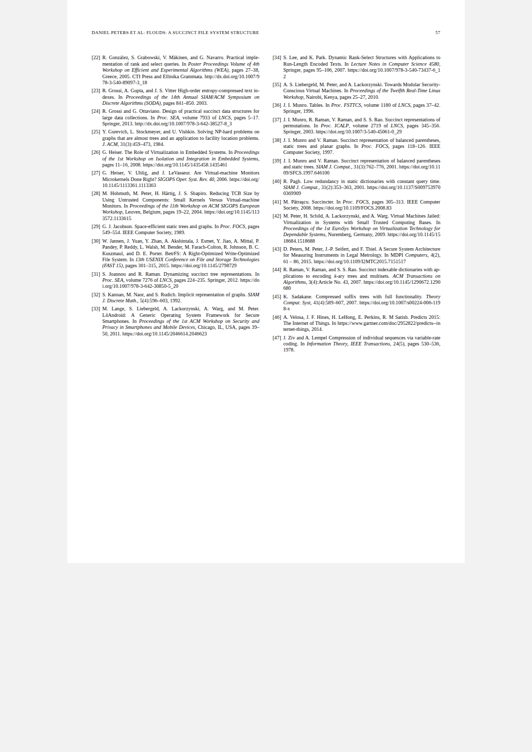Daniel Peters et al: FLOUDS: A Succinct File System Structure 57
[22] R. González, S. Grabowski, V. Mäkinen, and G. Navarro. Practical implementation of rank and select queries. In Poster Proceedings Volume of 4th Workshop on Efficient and Experimental Algorithms (WEA), pages 27–38, Greece, 2005. CTI Press and Ellinika Grammata. http://dx.doi.org/10.1007/978-3-540-89097-3_18
[23] R. Grossi, A. Gupta, and J. S. Vitter High-order entropy-compressed text indexes. In Proceedings of the 14th Annual SIAM/ACM Symposium on Discrete Algorithms (SODA), pages 841–850. 2003.
[24] R. Grossi and G. Ottaviano. Design of practical succinct data structures for large data collections. In Proc. SEA, volume 7933 of LNCS, pages 5–17. Springer, 2013. http://dx.doi.org/10.1007/978-3-642-38527-8_3
[25] Y. Gurevich, L. Stockmeyer, and U. Vishkin. Solving NP-hard problems on graphs that are almost trees and an application to facility location problems. J. ACM, 31(3):459–473, 1984.
[26] G. Heiser. The Role of Virtualization in Embedded Systems. In Proceedings of the 1st Workshop on Isolation and Integration in Embedded Systems, pages 11–16, 2008. https://doi.org/10.1145/1435458.1435461
[27] G. Heiser, V. Uhlig, and J. LeVasseur. Are Virtual-machine Monitors Microkernels Done Right? SIGOPS Oper. Syst. Rev. 40, 2006. https://doi.org/10.1145/1113361.1113363
[28] M. Hohmuth, M. Peter, H. Härtig, J. S. Shapiro. Reducing TCB Size by Using Untrusted Components: Small Kernels Versus Virtual-machine Monitors. In Proceedings of the 11th Workshop on ACM SIGOPS European Workshop, Leuven, Belgium, pages 19–22, 2004. https://doi.org/10.1145/1133572.1133615
[29] G. J. Jacobson. Space-efficient static trees and graphs. In Proc. FOCS, pages 549–554. IEEE Computer Society, 1989.
[30] W. Jannen, J. Yuan, Y. Zhan, A. Akshintala, J. Esmet, Y. Jiao, A. Mittal, P. Pandey, P. Reddy, L. Walsh, M. Bender, M. Farach-Colton, R. Johnson, B. C. Kuszmaul, and D. E. Porter. BetrFS: A Right-Optimized Write-Optimized File System. In 13th USENIX Conference on File and Storage Technologies (FAST 15), pages 301–315, 2015. https://doi.org/10.1145/2798729
[31] S. Joannou and R. Raman. Dynamizing succinct tree representations. In Proc. SEA, volume 7276 of LNCS, pages 224–235. Springer, 2012. https://doi.org/10.1007/978-3-642-30850-5_20
[32] S. Kannan, M. Naor, and S. Rudich. Implicit representation of graphs. SIAM J. Discrete Math., 5(4):596–603, 1992.
[33] M. Lange, S. Liebergeld, A. Lackorzynski, A. Warg, and M. Peter. L4Android: A Generic Operating System Framework for Secure Smartphones. In Proceedings of the 1st ACM Workshop on Security and Privacy in Smartphones and Mobile Devices, Chicago, IL, USA, pages 39–50, 2011. https://doi.org/10.1145/2046614.2046623
[34] S. Lee, and K. Park. Dynamic Rank-Select Structures with Applications to Run-Length Encoded Texts. In Lecture Notes in Computer Science 4580, Springer, pages 95–106, 2007. https://doi.org/10.1007/978-3-540-73437-6_12
[35] A. S. Liebergeld, M. Peter, and A. Lackorzynski. Towards Modular Security-Conscious Virtual Machines. In Proceedings of the Twelfth Real-Time Linux Workshop, Nairobi, Kenya, pages 25–27, 2010.
[36] J. I. Munro. Tables. In Proc. FSTTCS, volume 1180 of LNCS, pages 37–42. Springer, 1996.
[37] J. I. Munro, R. Raman, V. Raman, and S. S. Rao. Succinct representations of permutations. In Proc. ICALP, volume 2719 of LNCS, pages 345–356. Springer, 2003. https://doi.org/10.1007/3-540-45061-0_29
[38] J. I. Munro and V. Raman. Succinct representation of balanced parentheses, static trees and planar graphs. In Proc. FOCS, pages 118–126. IEEE Computer Society, 1997.
[39] J. I. Munro and V. Raman. Succinct representation of balanced parentheses and static trees. SIAM J. Comput., 31(3):762–776, 2001. https://doi.org/10.1109/SFCS.1997.646100
[40] R. Pagh. Low redundancy in static dictionaries with constant query time. SIAM J. Comput., 31(2):353–363, 2001. https://doi.org/10.1137/S0097539700369909
[41] M. Pătraşcu. Succincter. In Proc. FOCS, pages 305–313. IEEE Computer Society, 2008. https://doi.org/10.1109/FOCS.2008.83
[42] M. Peter, H. Schild, A. Lackorzynski, and A. Warg. Virtual Machines Jailed: Virtualization in Systems with Small Trusted Computing Bases. In Proceedings of the 1st EuroSys Workshop on Virtualization Technology for Dependable Systems, Nuremberg, Germany, 2009. https://doi.org/10.1145/1518684.1518688
[43] D. Peters, M. Peter, J.-P. Seifert, and F. Thiel. A Secure System Architecture for Measuring Instruments in Legal Metrology. In MDPI Computers, 4(2), 61 – 86, 2015. https://doi.org/10.1109/I2MTC2015.7151517
[44] R. Raman, V. Raman, and S. S. Rao. Succinct indexable dictionaries with applications to encoding k-ary trees and multisets. ACM Transactions on Algorithms, 3(4):Article No. 43, 2007. https://doi.org/10.1145/1290672.1290680
[45] K. Sadakane. Compressed suffix trees with full functionality. Theory Comput. Syst, 41(4):589–607, 2007. https://doi.org/10.1007/s00224-006-1198-x
[46] A. Velosa, J. F. Hines, H. LeHong, E. Perkins, R. M Satish. Predicts 2015: The Internet of Things. In https://www.gartner.com/doc/2952822/predicts--internet-things, 2014.
[47] J. Ziv and A. Lempel Compression of individual sequences via variable-rate coding. In Information Theory, IEEE Transactions, 24(5), pages 530–536, 1978.